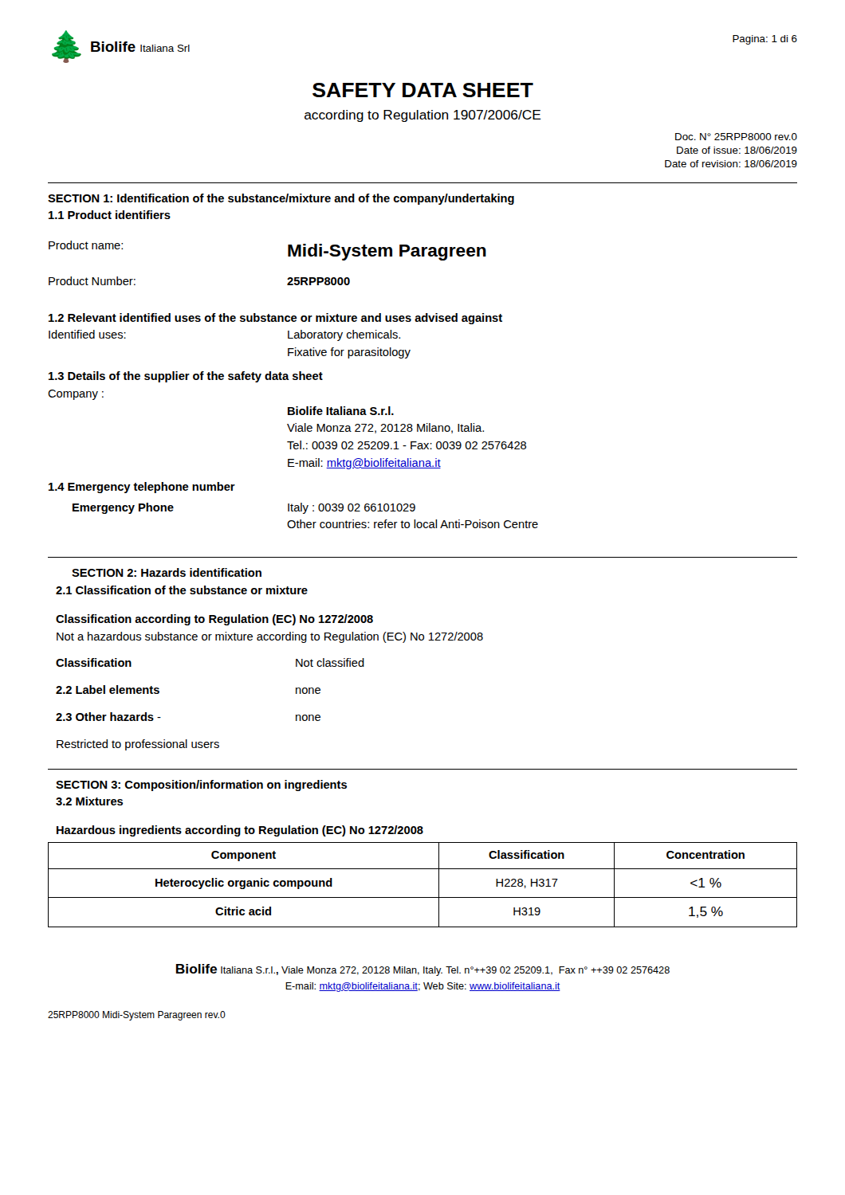🌲
Biolife Italiana Srl
Pagina: 1 di 6
SAFETY DATA SHEET
according to Regulation 1907/2006/CE
Doc. N° 25RPP8000 rev.0
Date of issue: 18/06/2019
Date of revision: 18/06/2019
SECTION 1: Identification of the substance/mixture and of the company/undertaking
1.1 Product identifiers
Product name:
Midi-System Paragreen
Product Number:
25RPP8000
1.2 Relevant identified uses of the substance or mixture and uses advised against
Identified uses:
Laboratory chemicals.
Fixative for parasitology
1.3 Details of the supplier of the safety data sheet
Company :
Biolife Italiana S.r.l.
Viale Monza 272, 20128 Milano, Italia.
Tel.: 0039 02 25209.1 - Fax: 0039 02 2576428
E-mail: mktg@biolifeitaliana.it
1.4 Emergency telephone number
Emergency Phone
Italy : 0039 02 66101029
Other countries: refer to local Anti-Poison Centre
SECTION 2: Hazards identification
2.1 Classification of the substance or mixture
Classification according to Regulation (EC) No 1272/2008
Not a hazardous substance or mixture according to Regulation (EC) No 1272/2008
Classification
Not classified
2.2 Label elements
none
2.3 Other hazards -
none
Restricted to professional users
SECTION 3: Composition/information on ingredients
3.2 Mixtures
Hazardous ingredients according to Regulation (EC) No 1272/2008
| Component | Classification | Concentration |
| --- | --- | --- |
| Heterocyclic organic compound | H228, H317 | <1 % |
| Citric acid | H319 | 1,5 % |
Biolife Italiana S.r.l., Viale Monza 272, 20128 Milan, Italy. Tel. n°++39 02 25209.1, Fax n° ++39 02 2576428
E-mail: mktg@biolifeitaliana.it; Web Site: www.biolifeitaliana.it
25RPP8000 Midi-System Paragreen rev.0